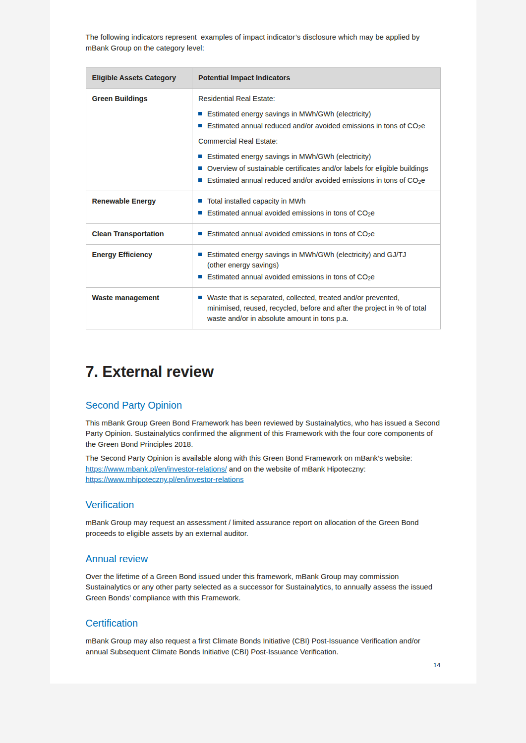The following indicators represent examples of impact indicator’s disclosure which may be applied by mBank Group on the category level:
| Eligible Assets Category | Potential Impact Indicators |
| --- | --- |
| Green Buildings | Residential Real Estate: Estimated energy savings in MWh/GWh (electricity) Estimated annual reduced and/or avoided emissions in tons of CO 2 e Commercial Real Estate: Estimated energy savings in MWh/GWh (electricity) Overview of sustainable certificates and/or labels for eligible buildings Estimated annual reduced and/or avoided emissions in tons of CO 2 e |
| Renewable Energy | Total installed capacity in MWh Estimated annual avoided emissions in tons of CO 2 e |
| Clean Transportation | Estimated annual avoided emissions in tons of CO 2 e |
| Energy Efficiency | Estimated energy savings in MWh/GWh (electricity) and GJ/TJ (other energy savings) Estimated annual avoided emissions in tons of CO 2 e |
| Waste management | Waste that is separated, collected, treated and/or prevented, minimised, reused, recycled, before and after the project in % of total waste and/or in absolute amount in tons p.a. |
7. External review
Second Party Opinion
This mBank Group Green Bond Framework has been reviewed by Sustainalytics, who has issued a Second Party Opinion. Sustainalytics confirmed the alignment of this Framework with the four core components of the Green Bond Principles 2018.
The Second Party Opinion is available along with this Green Bond Framework on mBank’s website: https://www.mbank.pl/en/investor-relations/ and on the website of mBank Hipoteczny: https://www.mhipoteczny.pl/en/investor-relations
Verification
mBank Group may request an assessment / limited assurance report on allocation of the Green Bond proceeds to eligible assets by an external auditor.
Annual review
Over the lifetime of a Green Bond issued under this framework, mBank Group may commission Sustainalytics or any other party selected as a successor for Sustainalytics, to annually assess the issued Green Bonds’ compliance with this Framework.
Certification
mBank Group may also request a first Climate Bonds Initiative (CBI) Post-Issuance Verification and/or annual Subsequent Climate Bonds Initiative (CBI) Post-Issuance Verification.
14